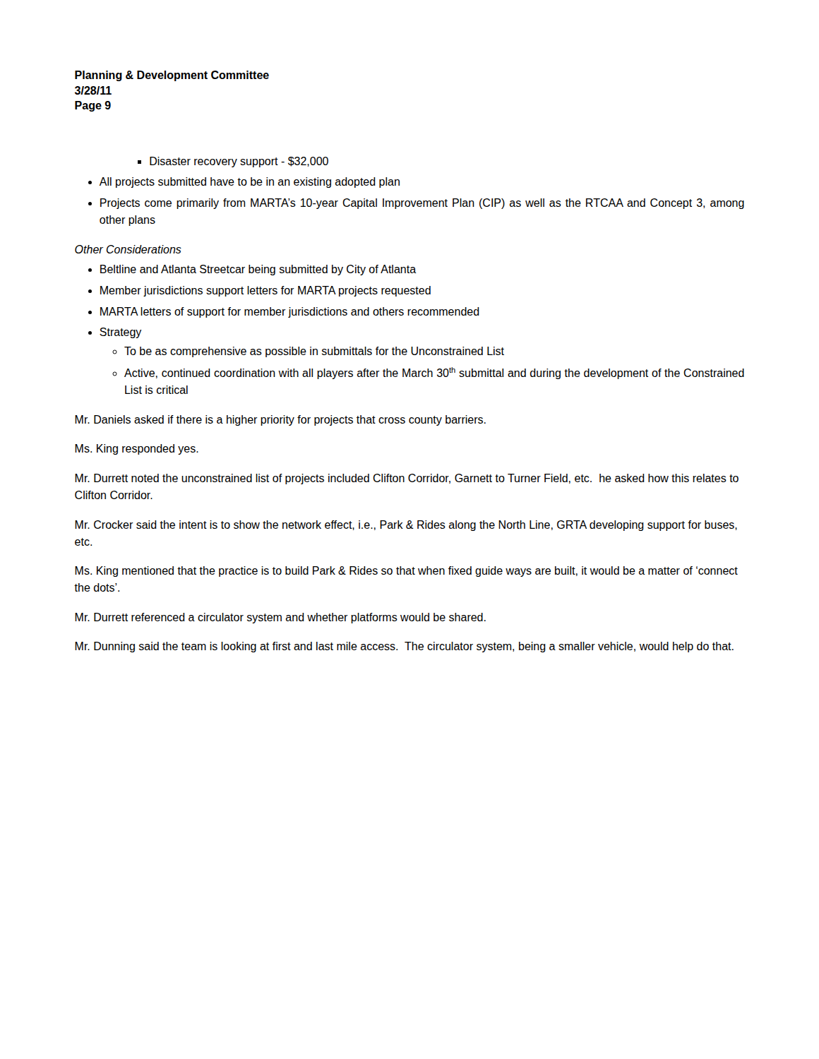Planning & Development Committee
3/28/11
Page 9
Disaster recovery support - $32,000
All projects submitted have to be in an existing adopted plan
Projects come primarily from MARTA’s 10-year Capital Improvement Plan (CIP) as well as the RTCAA and Concept 3, among other plans
Other Considerations
Beltline and Atlanta Streetcar being submitted by City of Atlanta
Member jurisdictions support letters for MARTA projects requested
MARTA letters of support for member jurisdictions and others recommended
Strategy
To be as comprehensive as possible in submittals for the Unconstrained List
Active, continued coordination with all players after the March 30th submittal and during the development of the Constrained List is critical
Mr. Daniels asked if there is a higher priority for projects that cross county barriers.
Ms. King responded yes.
Mr. Durrett noted the unconstrained list of projects included Clifton Corridor, Garnett to Turner Field, etc. he asked how this relates to Clifton Corridor.
Mr. Crocker said the intent is to show the network effect, i.e., Park & Rides along the North Line, GRTA developing support for buses, etc.
Ms. King mentioned that the practice is to build Park & Rides so that when fixed guide ways are built, it would be a matter of ‘connect the dots’.
Mr. Durrett referenced a circulator system and whether platforms would be shared.
Mr. Dunning said the team is looking at first and last mile access. The circulator system, being a smaller vehicle, would help do that.